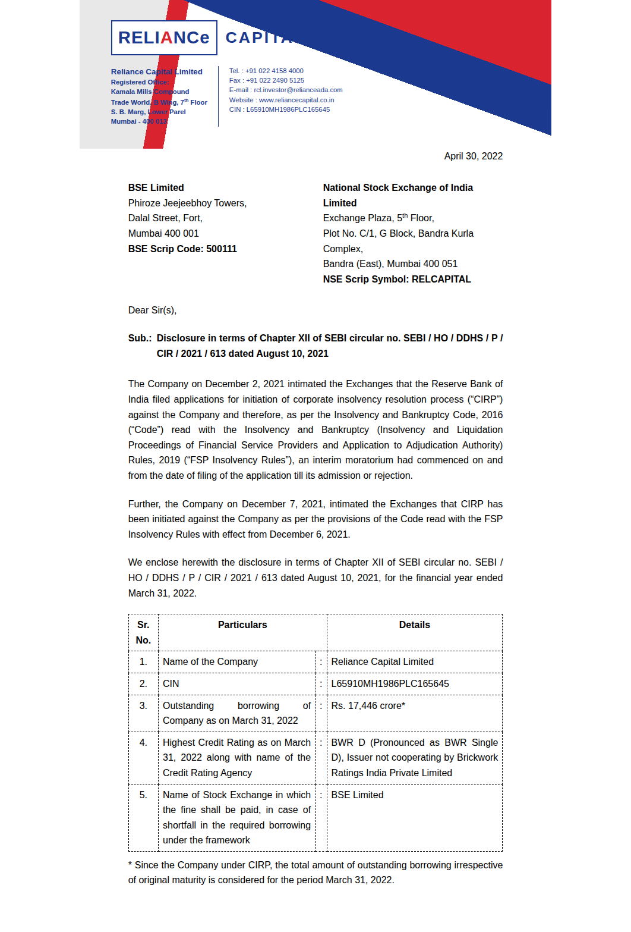RELIANCe
CAPITAL
Reliance Capital Limited
Registered Office:
Kamala Mills Compound
Trade World, B Wing, 7th Floor
S. B. Marg, Lower Parel
Mumbai - 400 013
Tel. : +91 022 4158 4000
Fax : +91 022 2490 5125
E-mail : rcl.investor@relianceada.com
Website : www.reliancecapital.co.in
CIN : L65910MH1986PLC165645
April 30, 2022
BSE Limited
Phiroze Jeejeebhoy Towers,
Dalal Street, Fort,
Mumbai 400 001
BSE Scrip Code: 500111
National Stock Exchange of India Limited
Exchange Plaza, 5th Floor,
Plot No. C/1, G Block, Bandra Kurla Complex,
Bandra (East), Mumbai 400 051
NSE Scrip Symbol: RELCAPITAL
Dear Sir(s),
Sub.:
Disclosure in terms of Chapter XII of SEBI circular no. SEBI / HO / DDHS / P / CIR / 2021 / 613 dated August 10, 2021
The Company on December 2, 2021 intimated the Exchanges that the Reserve Bank of India filed applications for initiation of corporate insolvency resolution process (“CIRP”) against the Company and therefore, as per the Insolvency and Bankruptcy Code, 2016 (“Code”) read with the Insolvency and Bankruptcy (Insolvency and Liquidation Proceedings of Financial Service Providers and Application to Adjudication Authority) Rules, 2019 (“FSP Insolvency Rules”), an interim moratorium had commenced on and from the date of filing of the application till its admission or rejection.
Further, the Company on December 7, 2021, intimated the Exchanges that CIRP has been initiated against the Company as per the provisions of the Code read with the FSP Insolvency Rules with effect from December 6, 2021.
We enclose herewith the disclosure in terms of Chapter XII of SEBI circular no. SEBI / HO / DDHS / P / CIR / 2021 / 613 dated August 10, 2021, for the financial year ended March 31, 2022.
| Sr. No. | Particulars | Details |
| --- | --- | --- |
| 1. | Name of the Company | : | Reliance Capital Limited |
| 2. | CIN | : | L65910MH1986PLC165645 |
| 3. | Outstanding borrowing of Company as on March 31, 2022 | : | Rs. 17,446 crore* |
| 4. | Highest Credit Rating as on March 31, 2022 along with name of the Credit Rating Agency | : | BWR D (Pronounced as BWR Single D), Issuer not cooperating by Brickwork Ratings India Private Limited |
| 5. | Name of Stock Exchange in which the fine shall be paid, in case of shortfall in the required borrowing under the framework | : | BSE Limited |
* Since the Company under CIRP, the total amount of outstanding borrowing irrespective of original maturity is considered for the period March 31, 2022.